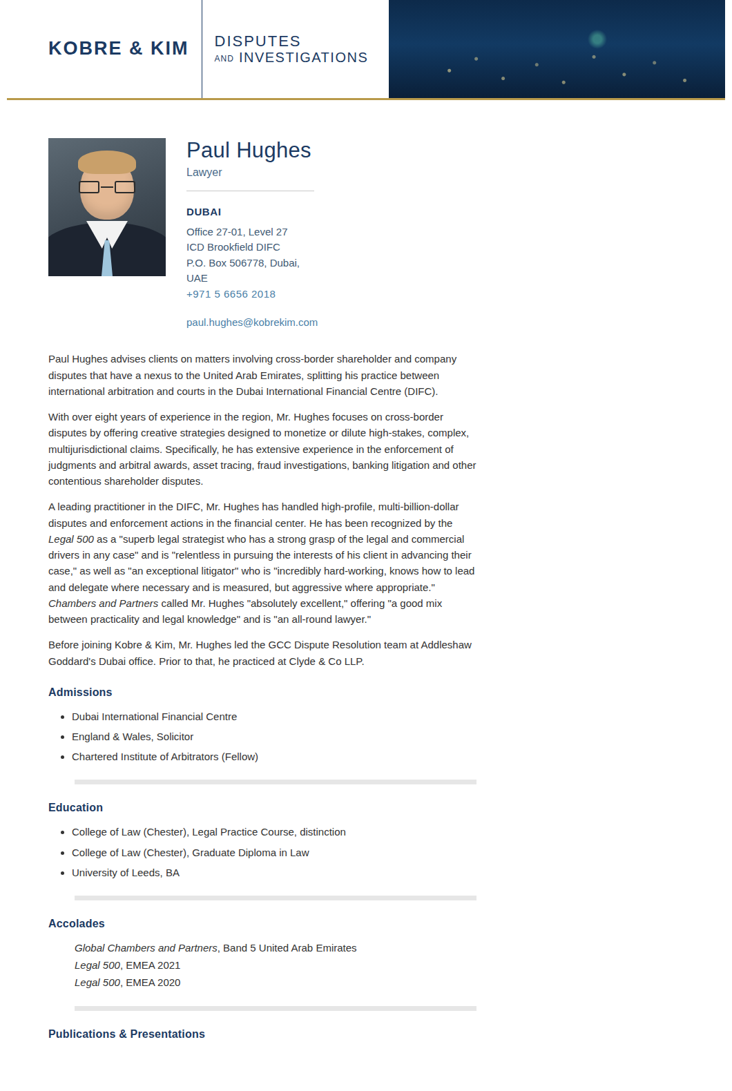KOBRE & KIM
DISPUTES
AND INVESTIGATIONS
Paul Hughes
Lawyer
DUBAI
Office 27-01, Level 27
ICD Brookfield DIFC
P.O. Box 506778, Dubai,
UAE
+971 5 6656 2018
paul.hughes@kobrekim.com
Paul Hughes advises clients on matters involving cross-border shareholder and company disputes that have a nexus to the United Arab Emirates, splitting his practice between international arbitration and courts in the Dubai International Financial Centre (DIFC).
With over eight years of experience in the region, Mr. Hughes focuses on cross-border disputes by offering creative strategies designed to monetize or dilute high-stakes, complex, multijurisdictional claims. Specifically, he has extensive experience in the enforcement of judgments and arbitral awards, asset tracing, fraud investigations, banking litigation and other contentious shareholder disputes.
A leading practitioner in the DIFC, Mr. Hughes has handled high-profile, multi-billion-dollar disputes and enforcement actions in the financial center. He has been recognized by the Legal 500 as a "superb legal strategist who has a strong grasp of the legal and commercial drivers in any case" and is "relentless in pursuing the interests of his client in advancing their case," as well as "an exceptional litigator" who is "incredibly hard-working, knows how to lead and delegate where necessary and is measured, but aggressive where appropriate." Chambers and Partners called Mr. Hughes "absolutely excellent," offering "a good mix between practicality and legal knowledge" and is "an all-round lawyer."
Before joining Kobre & Kim, Mr. Hughes led the GCC Dispute Resolution team at Addleshaw Goddard's Dubai office. Prior to that, he practiced at Clyde & Co LLP.
Admissions
Dubai International Financial Centre
England & Wales, Solicitor
Chartered Institute of Arbitrators (Fellow)
Education
College of Law (Chester), Legal Practice Course, distinction
College of Law (Chester), Graduate Diploma in Law
University of Leeds, BA
Accolades
Global Chambers and Partners, Band 5 United Arab Emirates
Legal 500, EMEA 2021
Legal 500, EMEA 2020
Publications & Presentations